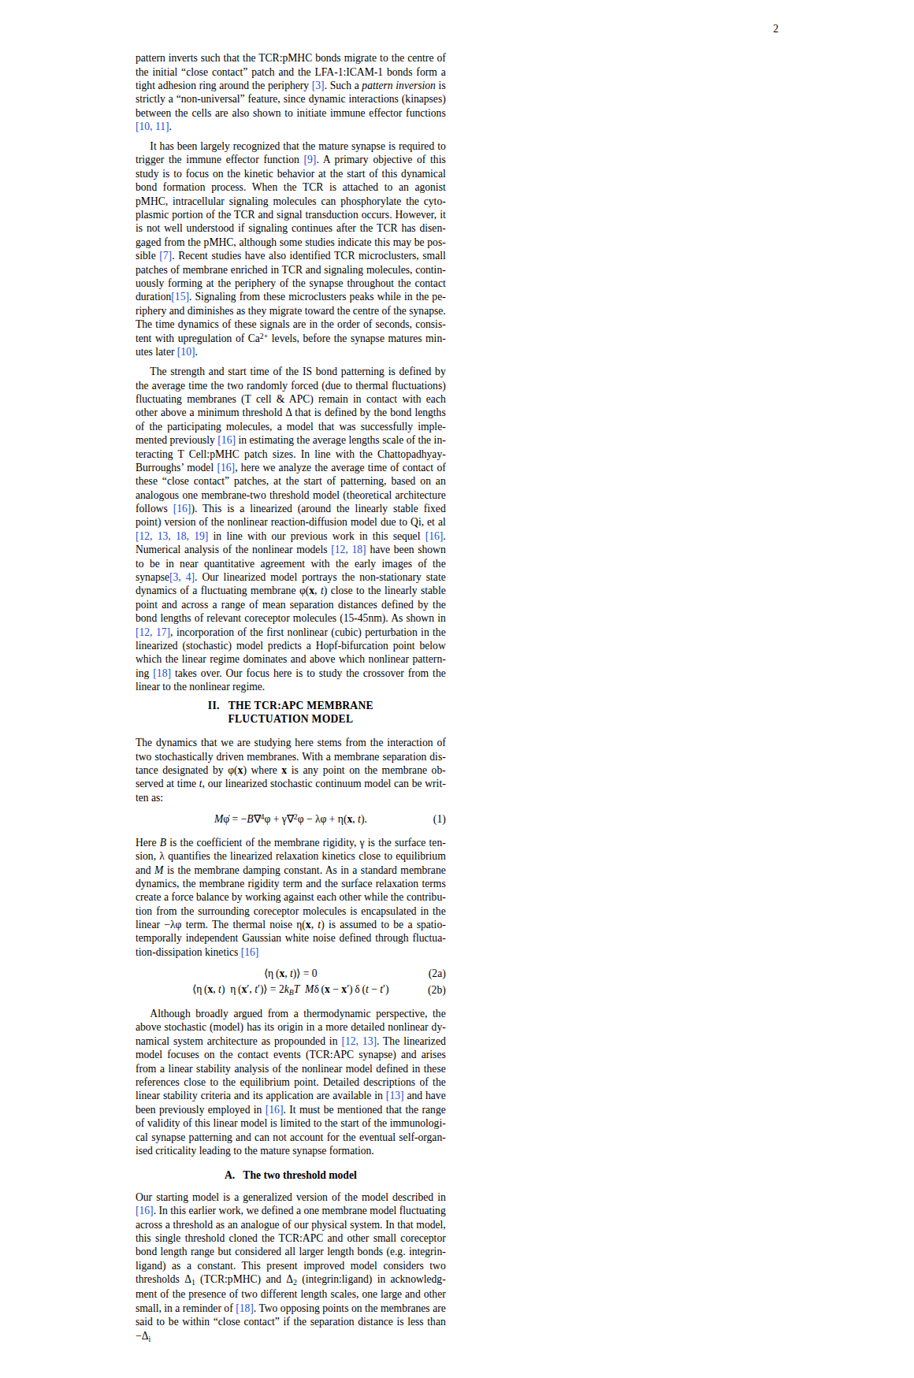2
pattern inverts such that the TCR:pMHC bonds migrate to the centre of the initial “close contact” patch and the LFA-1:ICAM-1 bonds form a tight adhesion ring around the periphery [3]. Such a pattern inversion is strictly a “non-universal” feature, since dynamic interactions (kinapses) between the cells are also shown to initiate immune effector functions [10, 11].
It has been largely recognized that the mature synapse is required to trigger the immune effector function [9]. A primary objective of this study is to focus on the kinetic behavior at the start of this dynamical bond formation process. When the TCR is attached to an agonist pMHC, intracellular signaling molecules can phosphorylate the cytoplasmic portion of the TCR and signal transduction occurs. However, it is not well understood if signaling continues after the TCR has disengaged from the pMHC, although some studies indicate this may be possible [7]. Recent studies have also identified TCR microclusters, small patches of membrane enriched in TCR and signaling molecules, continuously forming at the periphery of the synapse throughout the contact duration[15]. Signaling from these microclusters peaks while in the periphery and diminishes as they migrate toward the centre of the synapse. The time dynamics of these signals are in the order of seconds, consistent with upregulation of Ca2+ levels, before the synapse matures minutes later [10].
The strength and start time of the IS bond patterning is defined by the average time the two randomly forced (due to thermal fluctuations) fluctuating membranes (T cell & APC) remain in contact with each other above a minimum threshold Δ that is defined by the bond lengths of the participating molecules, a model that was successfully implemented previously [16] in estimating the average lengths scale of the interacting T Cell:pMHC patch sizes. In line with the Chattopadhyay-Burroughs’ model [16], here we analyze the average time of contact of these “close contact” patches, at the start of patterning, based on an analogous one membrane-two threshold model (theoretical architecture follows [16]). This is a linearized (around the linearly stable fixed point) version of the nonlinear reaction-diffusion model due to Qi, et al [12, 13, 18, 19] in line with our previous work in this sequel [16]. Numerical analysis of the nonlinear models [12, 18] have been shown to be in near quantitative agreement with the early images of the synapse[3, 4]. Our linearized model portrays the non-stationary state dynamics of a fluctuating membrane φ(x, t) close to the linearly stable point and across a range of mean separation distances defined by the bond lengths of relevant coreceptor molecules (15-45nm). As shown in [12, 17], incorporation of the first nonlinear (cubic) perturbation in the linearized (stochastic) model predicts a Hopf-bifurcation point below which the linear regime dominates and above which nonlinear patterning [18] takes over. Our focus here is to study the crossover from the linear to the nonlinear regime.
II. The TCR:APC Membrane
Fluctuation Model
The dynamics that we are studying here stems from the interaction of two stochastically driven membranes. With a membrane separation distance designated by φ(x) where x is any point on the membrane observed at time t, our linearized stochastic continuum model can be written as:
Mφ̇ = −B∇4φ + γ∇2φ − λφ + η(x, t). (1)
Here B is the coefficient of the membrane rigidity, γ is the surface tension, λ quantifies the linearized relaxation kinetics close to equilibrium and M is the membrane damping constant. As in a standard membrane dynamics, the membrane rigidity term and the surface relaxation terms create a force balance by working against each other while the contribution from the surrounding coreceptor molecules is encapsulated in the linear −λφ term. The thermal noise η(x, t) is assumed to be a spatio-temporally independent Gaussian white noise defined through fluctuation-dissipation kinetics [16]
⟨η (x, t)⟩ = 0 (2a)
⟨η (x, t) η (x′, t′)⟩ = 2kBT Mδ (x − x′) δ (t − t′) (2b)
Although broadly argued from a thermodynamic perspective, the above stochastic (model) has its origin in a more detailed nonlinear dynamical system architecture as propounded in [12, 13]. The linearized model focuses on the contact events (TCR:APC synapse) and arises from a linear stability analysis of the nonlinear model defined in these references close to the equilibrium point. Detailed descriptions of the linear stability criteria and its application are available in [13] and have been previously employed in [16]. It must be mentioned that the range of validity of this linear model is limited to the start of the immunological synapse patterning and can not account for the eventual self-organised criticality leading to the mature synapse formation.
A. The two threshold model
Our starting model is a generalized version of the model described in [16]. In this earlier work, we defined a one membrane model fluctuating across a threshold as an analogue of our physical system. In that model, this single threshold cloned the TCR:APC and other small coreceptor bond length range but considered all larger length bonds (e.g. integrin-ligand) as a constant. This present improved model considers two thresholds Δ1 (TCR:pMHC) and Δ2 (integrin:ligand) in acknowledgment of the presence of two different length scales, one large and other small, in a reminder of [18]. Two opposing points on the membranes are said to be within “close contact” if the separation distance is less than −Δi